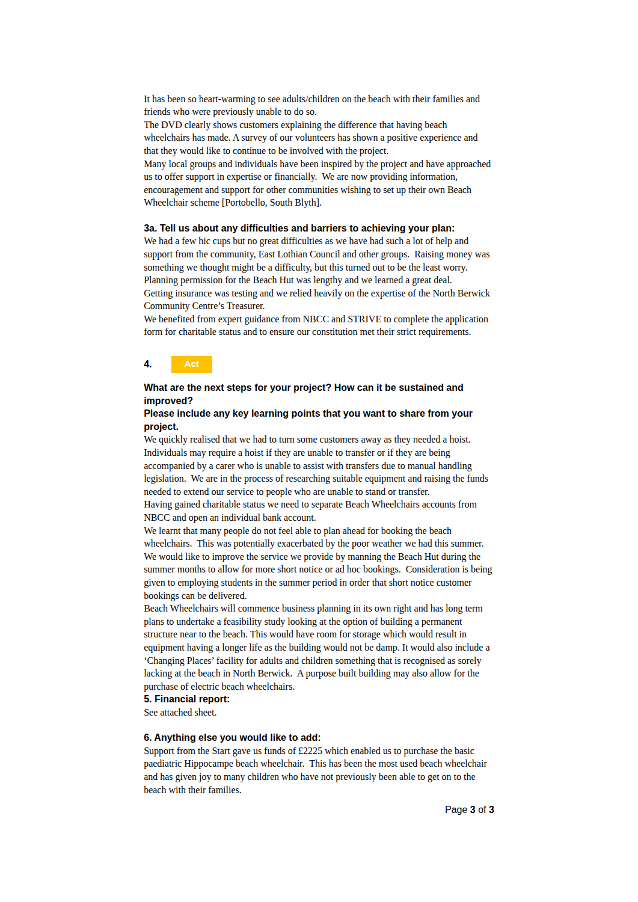It has been so heart-warming to see adults/children on the beach with their families and friends who were previously unable to do so.
The DVD clearly shows customers explaining the difference that having beach wheelchairs has made. A survey of our volunteers has shown a positive experience and that they would like to continue to be involved with the project.
Many local groups and individuals have been inspired by the project and have approached us to offer support in expertise or financially. We are now providing information, encouragement and support for other communities wishing to set up their own Beach Wheelchair scheme [Portobello, South Blyth].
3a. Tell us about any difficulties and barriers to achieving your plan:
We had a few hic cups but no great difficulties as we have had such a lot of help and support from the community, East Lothian Council and other groups. Raising money was something we thought might be a difficulty, but this turned out to be the least worry.
Planning permission for the Beach Hut was lengthy and we learned a great deal.
Getting insurance was testing and we relied heavily on the expertise of the North Berwick Community Centre’s Treasurer.
We benefited from expert guidance from NBCC and STRIVE to complete the application form for charitable status and to ensure our constitution met their strict requirements.
4. Act
What are the next steps for your project? How can it be sustained and improved?
Please include any key learning points that you want to share from your project.
We quickly realised that we had to turn some customers away as they needed a hoist. Individuals may require a hoist if they are unable to transfer or if they are being accompanied by a carer who is unable to assist with transfers due to manual handling legislation. We are in the process of researching suitable equipment and raising the funds needed to extend our service to people who are unable to stand or transfer.
Having gained charitable status we need to separate Beach Wheelchairs accounts from NBCC and open an individual bank account.
We learnt that many people do not feel able to plan ahead for booking the beach wheelchairs. This was potentially exacerbated by the poor weather we had this summer. We would like to improve the service we provide by manning the Beach Hut during the summer months to allow for more short notice or ad hoc bookings. Consideration is being given to employing students in the summer period in order that short notice customer bookings can be delivered.
Beach Wheelchairs will commence business planning in its own right and has long term plans to undertake a feasibility study looking at the option of building a permanent structure near to the beach. This would have room for storage which would result in equipment having a longer life as the building would not be damp. It would also include a ‘Changing Places’ facility for adults and children something that is recognised as sorely lacking at the beach in North Berwick. A purpose built building may also allow for the purchase of electric beach wheelchairs.
5. Financial report:
See attached sheet.
6. Anything else you would like to add:
Support from the Start gave us funds of £2225 which enabled us to purchase the basic paediatric Hippocampe beach wheelchair. This has been the most used beach wheelchair and has given joy to many children who have not previously been able to get on to the beach with their families.
Page 3 of 3